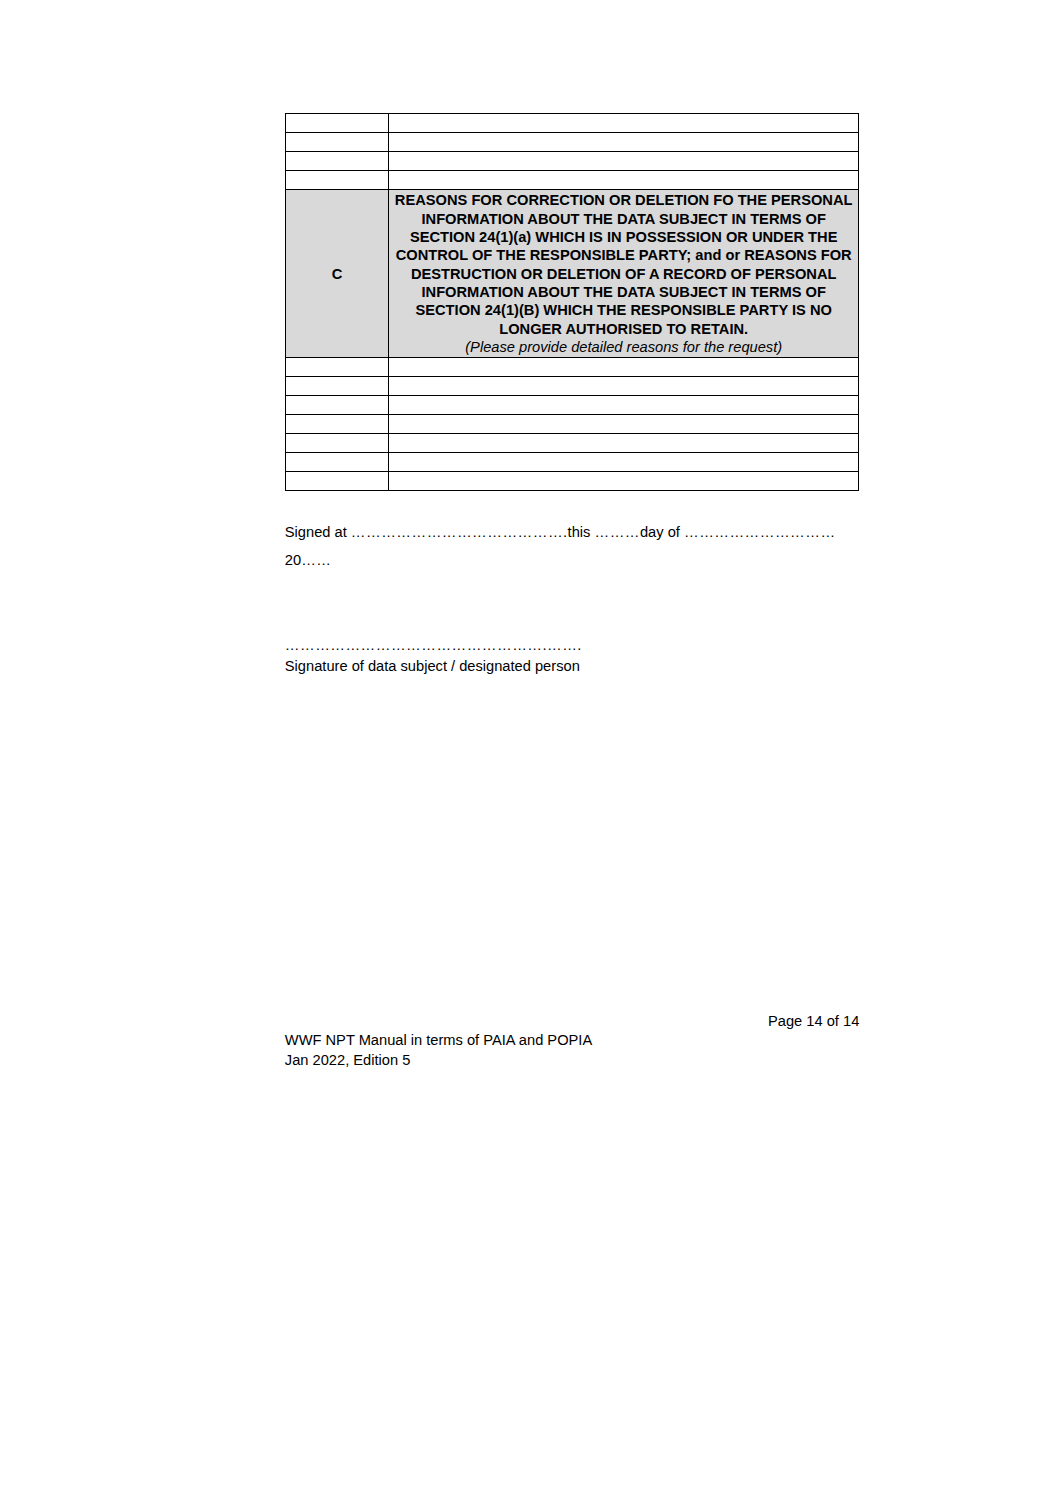| C | REASONS FOR CORRECTION OR DELETION FO THE PERSONAL INFORMATION ABOUT THE DATA SUBJECT IN TERMS OF SECTION 24(1)(a) WHICH IS IN POSSESSION OR UNDER THE CONTROL OF THE RESPONSIBLE PARTY; and or REASONS FOR DESTRUCTION OR DELETION OF A RECORD OF PERSONAL INFORMATION ABOUT THE DATA SUBJECT IN TERMS OF SECTION 24(1)(B) WHICH THE RESPONSIBLE PARTY IS NO LONGER AUTHORISED TO RETAIN. (Please provide detailed reasons for the request) |
Signed at ……………………………………. this ………day of …………………………20……
…………………………………………….…….
Signature of data subject / designated person
Page 14 of 14
WWF NPT Manual in terms of PAIA and POPIA
Jan 2022, Edition 5